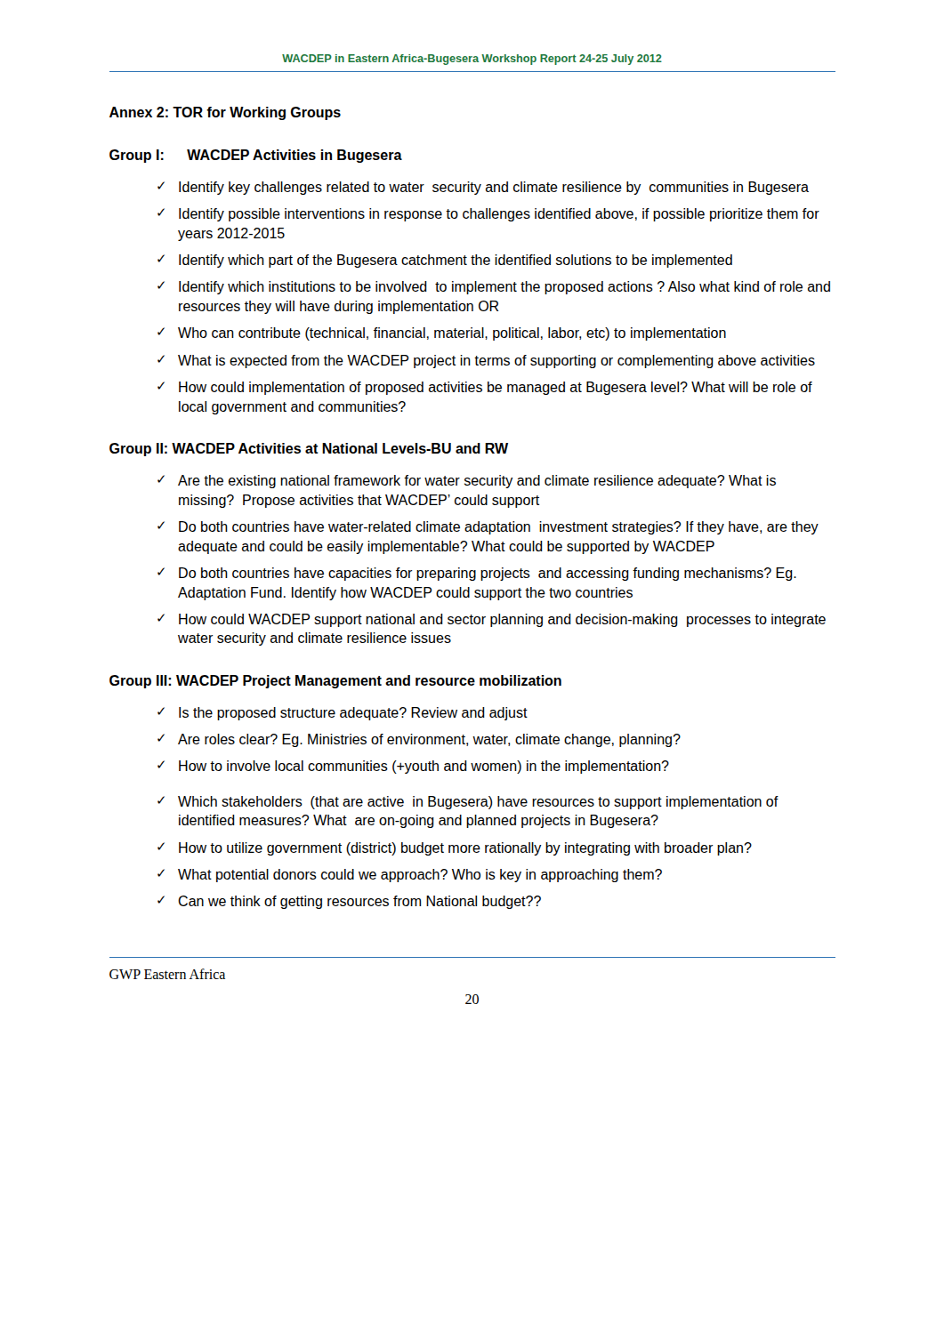WACDEP in Eastern Africa-Bugesera Workshop Report 24-25 July 2012
Annex 2: TOR for Working Groups
Group I: WACDEP Activities in Bugesera
Identify key challenges related to water security and climate resilience by communities in Bugesera
Identify possible interventions in response to challenges identified above, if possible prioritize them for years 2012-2015
Identify which part of the Bugesera catchment the identified solutions to be implemented
Identify which institutions to be involved to implement the proposed actions ? Also what kind of role and resources they will have during implementation OR
Who can contribute (technical, financial, material, political, labor, etc) to implementation
What is expected from the WACDEP project in terms of supporting or complementing above activities
How could implementation of proposed activities be managed at Bugesera level? What will be role of local government and communities?
Group II: WACDEP Activities at National Levels-BU and RW
Are the existing national framework for water security and climate resilience adequate? What is missing? Propose activities that WACDEP’ could support
Do both countries have water-related climate adaptation investment strategies? If they have, are they adequate and could be easily implementable? What could be supported by WACDEP
Do both countries have capacities for preparing projects and accessing funding mechanisms? Eg. Adaptation Fund. Identify how WACDEP could support the two countries
How could WACDEP support national and sector planning and decision-making processes to integrate water security and climate resilience issues
Group III: WACDEP Project Management and resource mobilization
Is the proposed structure adequate? Review and adjust
Are roles clear? Eg. Ministries of environment, water, climate change, planning?
How to involve local communities (+youth and women) in the implementation?
Which stakeholders (that are active in Bugesera) have resources to support implementation of identified measures? What are on-going and planned projects in Bugesera?
How to utilize government (district) budget more rationally by integrating with broader plan?
What potential donors could we approach? Who is key in approaching them?
Can we think of getting resources from National budget??
GWP Eastern Africa
20